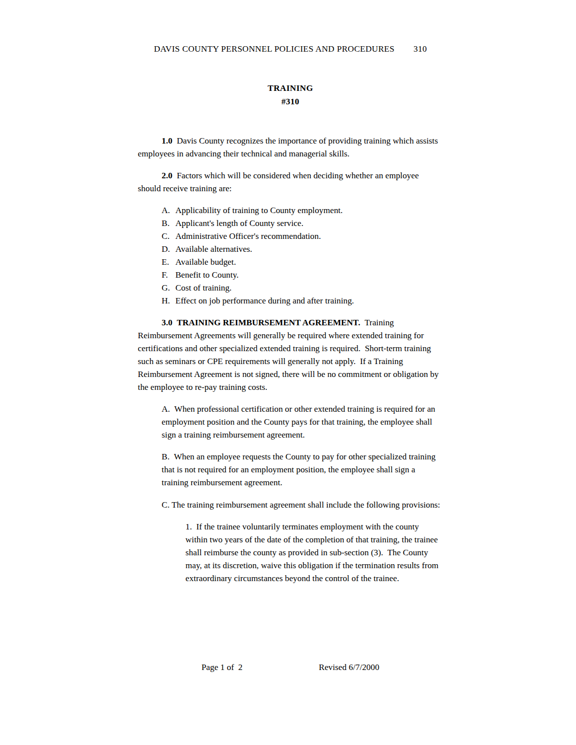DAVIS COUNTY PERSONNEL POLICIES AND PROCEDURES310
TRAINING#310
1.0 Davis County recognizes the importance of providing training which assists employees in advancing their technical and managerial skills.
2.0 Factors which will be considered when deciding whether an employee should receive training are:
A. Applicability of training to County employment.
B. Applicant's length of County service.
C. Administrative Officer's recommendation.
D. Available alternatives.
E. Available budget.
F. Benefit to County.
G. Cost of training.
H. Effect on job performance during and after training.
3.0 TRAINING REIMBURSEMENT AGREEMENT. Training Reimbursement Agreements will generally be required where extended training for certifications and other specialized extended training is required. Short-term training such as seminars or CPE requirements will generally not apply. If a Training Reimbursement Agreement is not signed, there will be no commitment or obligation by the employee to re-pay training costs.
A. When professional certification or other extended training is required for an employment position and the County pays for that training, the employee shall sign a training reimbursement agreement.
B. When an employee requests the County to pay for other specialized training that is not required for an employment position, the employee shall sign a training reimbursement agreement.
C. The training reimbursement agreement shall include the following provisions:
1. If the trainee voluntarily terminates employment with the county within two years of the date of the completion of that training, the trainee shall reimburse the county as provided in sub-section (3). The County may, at its discretion, waive this obligation if the termination results from extraordinary circumstances beyond the control of the trainee.
Page 1 of 2 Revised 6/7/2000